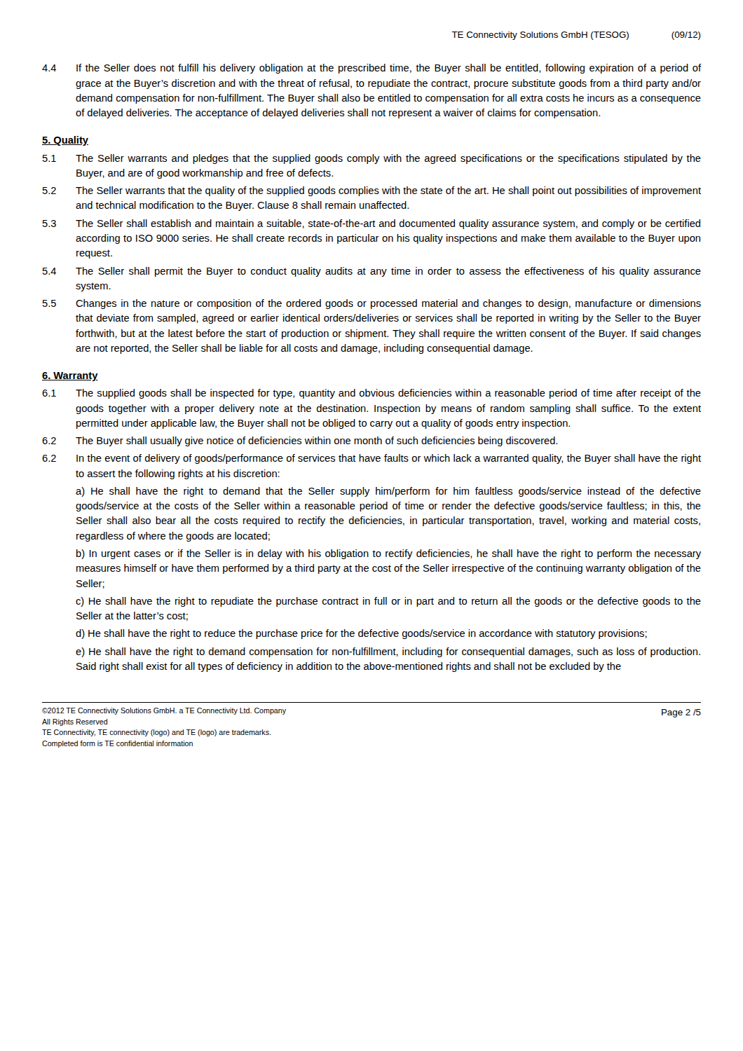TE Connectivity Solutions GmbH (TESOG)(09/12)
4.4
If the Seller does not fulfill his delivery obligation at the prescribed time, the Buyer shall be entitled, following expiration of a period of grace at the Buyer’s discretion and with the threat of refusal, to repudiate the contract, procure substitute goods from a third party and/or demand compensation for non-fulfillment. The Buyer shall also be entitled to compensation for all extra costs he incurs as a consequence of delayed deliveries. The acceptance of delayed deliveries shall not represent a waiver of claims for compensation.
5. Quality
5.1
The Seller warrants and pledges that the supplied goods comply with the agreed specifications or the specifications stipulated by the Buyer, and are of good workmanship and free of defects.
5.2
The Seller warrants that the quality of the supplied goods complies with the state of the art. He shall point out possibilities of improvement and technical modification to the Buyer. Clause 8 shall remain unaffected.
5.3
The Seller shall establish and maintain a suitable, state-of-the-art and documented quality assurance system, and comply or be certified according to ISO 9000 series. He shall create records in particular on his quality inspections and make them available to the Buyer upon request.
5.4
The Seller shall permit the Buyer to conduct quality audits at any time in order to assess the effectiveness of his quality assurance system.
5.5
Changes in the nature or composition of the ordered goods or processed material and changes to design, manufacture or dimensions that deviate from sampled, agreed or earlier identical orders/deliveries or services shall be reported in writing by the Seller to the Buyer forthwith, but at the latest before the start of production or shipment. They shall require the written consent of the Buyer. If said changes are not reported, the Seller shall be liable for all costs and damage, including consequential damage.
6. Warranty
6.1
The supplied goods shall be inspected for type, quantity and obvious deficiencies within a reasonable period of time after receipt of the goods together with a proper delivery note at the destination. Inspection by means of random sampling shall suffice. To the extent permitted under applicable law, the Buyer shall not be obliged to carry out a quality of goods entry inspection.
6.2
The Buyer shall usually give notice of deficiencies within one month of such deficiencies being discovered.
6.2
In the event of delivery of goods/performance of services that have faults or which lack a warranted quality, the Buyer shall have the right to assert the following rights at his discretion:
a) He shall have the right to demand that the Seller supply him/perform for him faultless goods/service instead of the defective goods/service at the costs of the Seller within a reasonable period of time or render the defective goods/service faultless; in this, the Seller shall also bear all the costs required to rectify the deficiencies, in particular transportation, travel, working and material costs, regardless of where the goods are located;
b) In urgent cases or if the Seller is in delay with his obligation to rectify deficiencies, he shall have the right to perform the necessary measures himself or have them performed by a third party at the cost of the Seller irrespective of the continuing warranty obligation of the Seller;
c) He shall have the right to repudiate the purchase contract in full or in part and to return all the goods or the defective goods to the Seller at the latter’s cost;
d) He shall have the right to reduce the purchase price for the defective goods/service in accordance with statutory provisions;
e) He shall have the right to demand compensation for non-fulfillment, including for consequential damages, such as loss of production. Said right shall exist for all types of deficiency in addition to the above-mentioned rights and shall not be excluded by the
©2012 TE Connectivity Solutions GmbH. a TE Connectivity Ltd. Company
All Rights Reserved
TE Connectivity, TE connectivity (logo) and TE (logo) are trademarks.
Completed form is TE confidential information
Page 2 /5